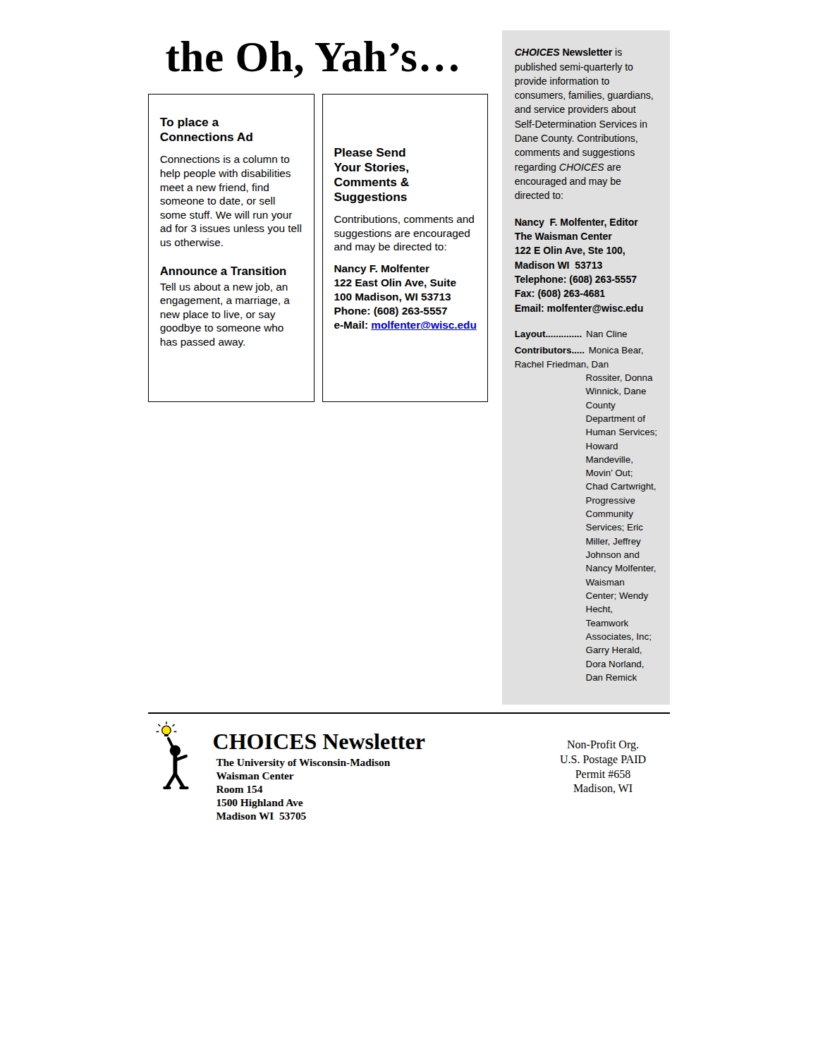the Oh, Yah’s…
To place a
Connections Ad
Connections is a column to help people with disabilities meet a new friend, find someone to date, or sell some stuff. We will run your ad for 3 issues unless you tell us otherwise.
Announce a Transition
Tell us about a new job, an engagement, a marriage, a new place to live, or say goodbye to someone who has passed away.
Please Send
Your Stories,
Comments &
Suggestions
Contributions, comments and suggestions are encouraged and may be directed to:
Nancy F. Molfenter
122 East Olin Ave, Suite 100 Madison, WI 53713
Phone: (608) 263-5557
e-Mail: molfenter@wisc.edu
CHOICES Newsletter is published semi-quarterly to provide information to consumers, families, guardians, and service providers about Self-Determination Services in Dane County. Contributions, comments and suggestions regarding CHOICES are encouraged and may be directed to:
Nancy F. Molfenter, Editor
The Waisman Center
122 E Olin Ave, Ste 100, Madison WI 53713
Telephone: (608) 263-5557
Fax: (608) 263-4681
Email: molfenter@wisc.edu
Layout.............. Nan Cline
Contributors..... Monica Bear, Rachel Friedman, Dan Rossiter, Donna Winnick, Dane County Department of Human Services; Howard Mandeville, Movin’ Out; Chad Cartwright, Progressive Community Services; Eric Miller, Jeffrey Johnson and Nancy Molfenter, Waisman Center; Wendy Hecht, Teamwork Associates, Inc; Garry Herald, Dora Norland, Dan Remick
CHOICES Newsletter
The University of Wisconsin-Madison
Waisman Center
Room 154
1500 Highland Ave
Madison WI 53705
Non-Profit Org.
U.S. Postage PAID
Permit #658
Madison, WI